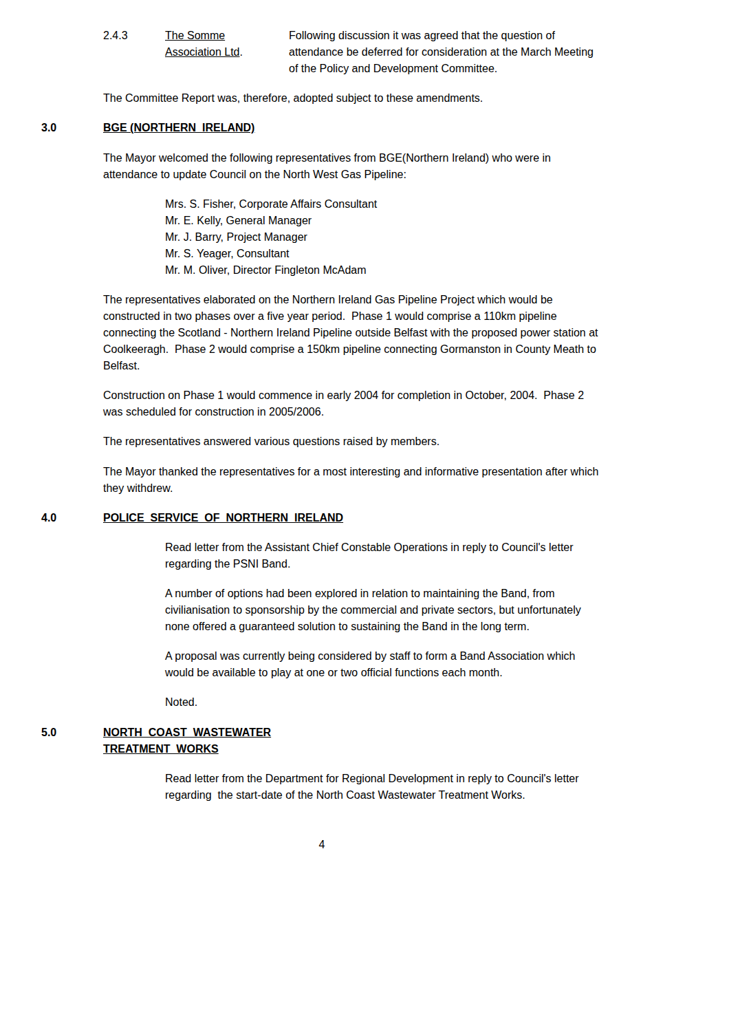2.4.3
The Somme
Association Ltd.
Following discussion it was agreed that the question of attendance be deferred for consideration at the March Meeting of the Policy and Development Committee.
The Committee Report was, therefore, adopted subject to these amendments.
3.0
BGE (NORTHERN IRELAND)
The Mayor welcomed the following representatives from BGE(Northern Ireland) who were in attendance to update Council on the North West Gas Pipeline:
Mrs. S. Fisher, Corporate Affairs Consultant
Mr. E. Kelly, General Manager
Mr. J. Barry, Project Manager
Mr. S. Yeager, Consultant
Mr. M. Oliver, Director Fingleton McAdam
The representatives elaborated on the Northern Ireland Gas Pipeline Project which would be constructed in two phases over a five year period. Phase 1 would comprise a 110km pipeline connecting the Scotland - Northern Ireland Pipeline outside Belfast with the proposed power station at Coolkeeragh. Phase 2 would comprise a 150km pipeline connecting Gormanston in County Meath to Belfast.
Construction on Phase 1 would commence in early 2004 for completion in October, 2004. Phase 2 was scheduled for construction in 2005/2006.
The representatives answered various questions raised by members.
The Mayor thanked the representatives for a most interesting and informative presentation after which they withdrew.
4.0
POLICE SERVICE OF NORTHERN IRELAND
Read letter from the Assistant Chief Constable Operations in reply to Council's letter regarding the PSNI Band.
A number of options had been explored in relation to maintaining the Band, from civilianisation to sponsorship by the commercial and private sectors, but unfortunately none offered a guaranteed solution to sustaining the Band in the long term.
A proposal was currently being considered by staff to form a Band Association which would be available to play at one or two official functions each month.
Noted.
5.0
NORTH COAST WASTEWATER
TREATMENT WORKS
Read letter from the Department for Regional Development in reply to Council's letter regarding the start-date of the North Coast Wastewater Treatment Works.
4